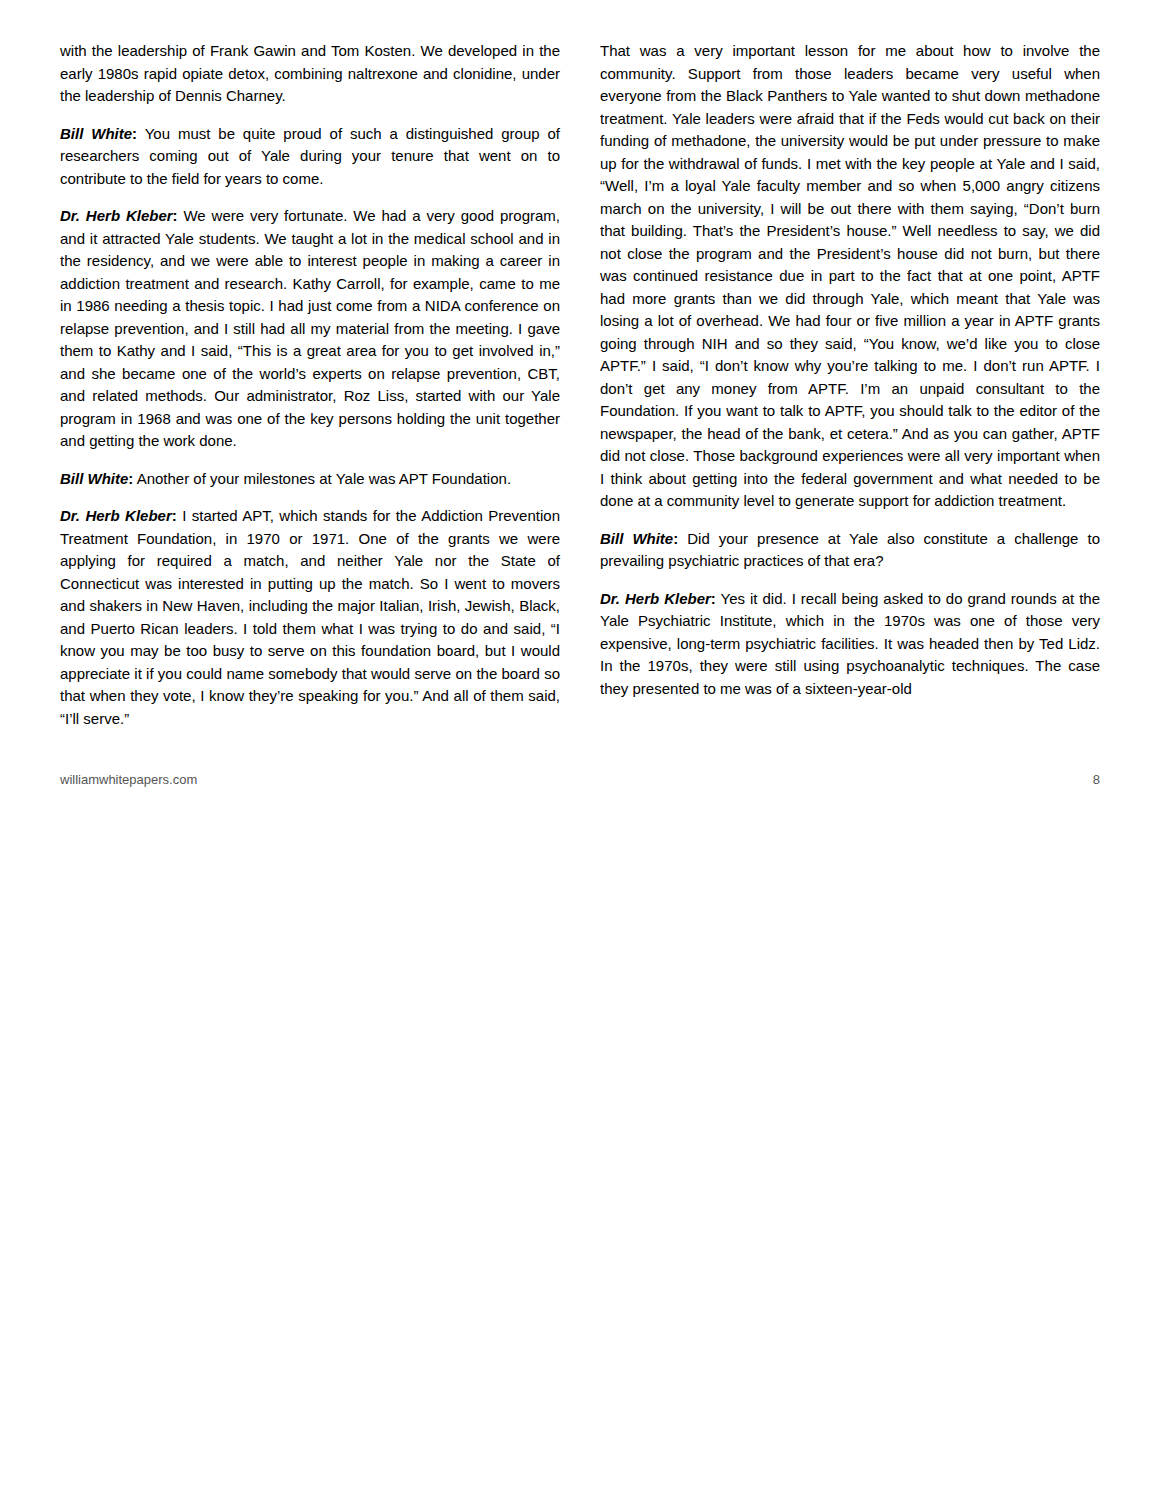with the leadership of Frank Gawin and Tom Kosten. We developed in the early 1980s rapid opiate detox, combining naltrexone and clonidine, under the leadership of Dennis Charney.
Bill White: You must be quite proud of such a distinguished group of researchers coming out of Yale during your tenure that went on to contribute to the field for years to come.
Dr. Herb Kleber: We were very fortunate. We had a very good program, and it attracted Yale students. We taught a lot in the medical school and in the residency, and we were able to interest people in making a career in addiction treatment and research. Kathy Carroll, for example, came to me in 1986 needing a thesis topic. I had just come from a NIDA conference on relapse prevention, and I still had all my material from the meeting. I gave them to Kathy and I said, “This is a great area for you to get involved in,” and she became one of the world’s experts on relapse prevention, CBT, and related methods. Our administrator, Roz Liss, started with our Yale program in 1968 and was one of the key persons holding the unit together and getting the work done.
Bill White: Another of your milestones at Yale was APT Foundation.
Dr. Herb Kleber: I started APT, which stands for the Addiction Prevention Treatment Foundation, in 1970 or 1971. One of the grants we were applying for required a match, and neither Yale nor the State of Connecticut was interested in putting up the match. So I went to movers and shakers in New Haven, including the major Italian, Irish, Jewish, Black, and Puerto Rican leaders. I told them what I was trying to do and said, “I know you may be too busy to serve on this foundation board, but I would appreciate it if you could name somebody that would serve on the board so that when they vote, I know they’re speaking for you.” And all of them said, “I’ll serve.”
That was a very important lesson for me about how to involve the community. Support from those leaders became very useful when everyone from the Black Panthers to Yale wanted to shut down methadone treatment. Yale leaders were afraid that if the Feds would cut back on their funding of methadone, the university would be put under pressure to make up for the withdrawal of funds. I met with the key people at Yale and I said, “Well, I’m a loyal Yale faculty member and so when 5,000 angry citizens march on the university, I will be out there with them saying, “Don’t burn that building. That’s the President’s house.” Well needless to say, we did not close the program and the President’s house did not burn, but there was continued resistance due in part to the fact that at one point, APTF had more grants than we did through Yale, which meant that Yale was losing a lot of overhead. We had four or five million a year in APTF grants going through NIH and so they said, “You know, we’d like you to close APTF.” I said, “I don’t know why you’re talking to me. I don’t run APTF. I don’t get any money from APTF. I’m an unpaid consultant to the Foundation. If you want to talk to APTF, you should talk to the editor of the newspaper, the head of the bank, et cetera.” And as you can gather, APTF did not close. Those background experiences were all very important when I think about getting into the federal government and what needed to be done at a community level to generate support for addiction treatment.
Bill White: Did your presence at Yale also constitute a challenge to prevailing psychiatric practices of that era?
Dr. Herb Kleber: Yes it did. I recall being asked to do grand rounds at the Yale Psychiatric Institute, which in the 1970s was one of those very expensive, long-term psychiatric facilities. It was headed then by Ted Lidz. In the 1970s, they were still using psychoanalytic techniques. The case they presented to me was of a sixteen-year-old
williamwhitepapers.com 8